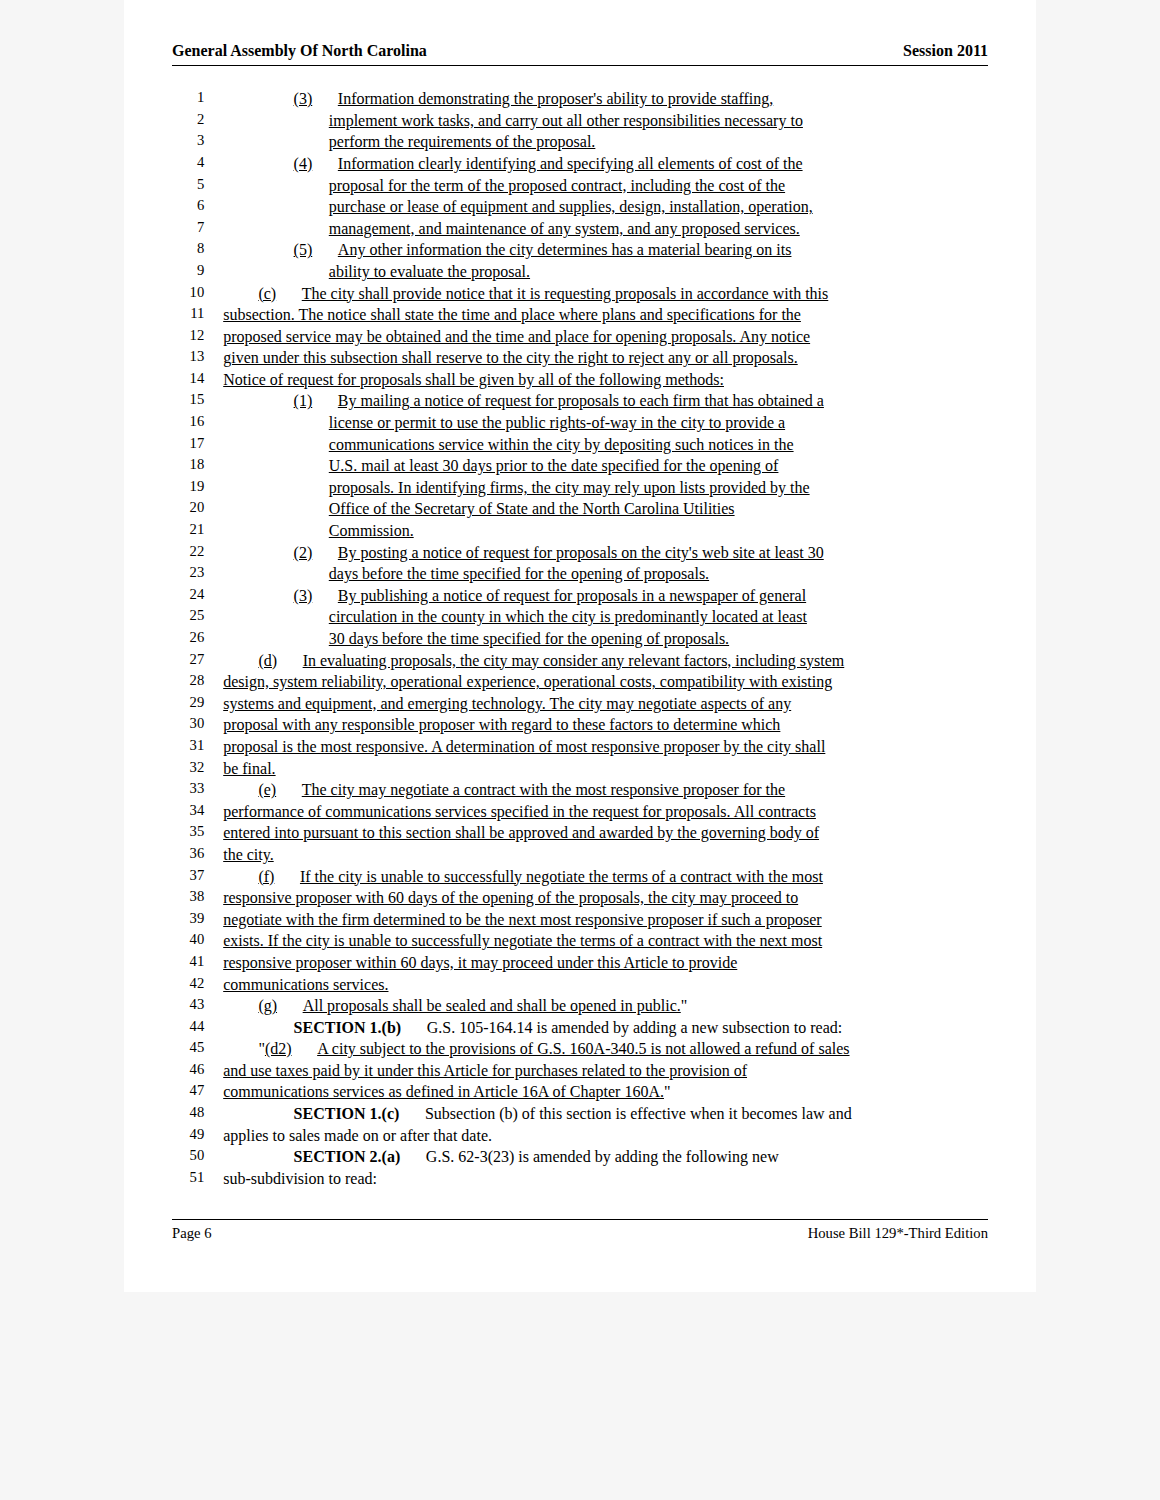General Assembly Of North Carolina
Session 2011
(3) Information demonstrating the proposer's ability to provide staffing,
implement work tasks, and carry out all other responsibilities necessary to
perform the requirements of the proposal.
(4) Information clearly identifying and specifying all elements of cost of the
proposal for the term of the proposed contract, including the cost of the
purchase or lease of equipment and supplies, design, installation, operation,
management, and maintenance of any system, and any proposed services.
(5) Any other information the city determines has a material bearing on its
ability to evaluate the proposal.
(c) The city shall provide notice that it is requesting proposals in accordance with this
subsection. The notice shall state the time and place where plans and specifications for the
proposed service may be obtained and the time and place for opening proposals. Any notice
given under this subsection shall reserve to the city the right to reject any or all proposals.
Notice of request for proposals shall be given by all of the following methods:
(1) By mailing a notice of request for proposals to each firm that has obtained a
license or permit to use the public rights-of-way in the city to provide a
communications service within the city by depositing such notices in the
U.S. mail at least 30 days prior to the date specified for the opening of
proposals. In identifying firms, the city may rely upon lists provided by the
Office of the Secretary of State and the North Carolina Utilities
Commission.
(2) By posting a notice of request for proposals on the city's web site at least 30
days before the time specified for the opening of proposals.
(3) By publishing a notice of request for proposals in a newspaper of general
circulation in the county in which the city is predominantly located at least
30 days before the time specified for the opening of proposals.
(d) In evaluating proposals, the city may consider any relevant factors, including system
design, system reliability, operational experience, operational costs, compatibility with existing
systems and equipment, and emerging technology. The city may negotiate aspects of any
proposal with any responsible proposer with regard to these factors to determine which
proposal is the most responsive. A determination of most responsive proposer by the city shall
be final.
(e) The city may negotiate a contract with the most responsive proposer for the
performance of communications services specified in the request for proposals. All contracts
entered into pursuant to this section shall be approved and awarded by the governing body of
the city.
(f) If the city is unable to successfully negotiate the terms of a contract with the most
responsive proposer with 60 days of the opening of the proposals, the city may proceed to
negotiate with the firm determined to be the next most responsive proposer if such a proposer
exists. If the city is unable to successfully negotiate the terms of a contract with the next most
responsive proposer within 60 days, it may proceed under this Article to provide
communications services.
(g) All proposals shall be sealed and shall be opened in public."
SECTION 1.(b) G.S. 105-164.14 is amended by adding a new subsection to read:
"(d2) A city subject to the provisions of G.S. 160A-340.5 is not allowed a refund of sales
and use taxes paid by it under this Article for purchases related to the provision of
communications services as defined in Article 16A of Chapter 160A."
SECTION 1.(c) Subsection (b) of this section is effective when it becomes law and
applies to sales made on or after that date.
SECTION 2.(a) G.S. 62-3(23) is amended by adding the following new
sub-subdivision to read:
Page 6
House Bill 129*-Third Edition